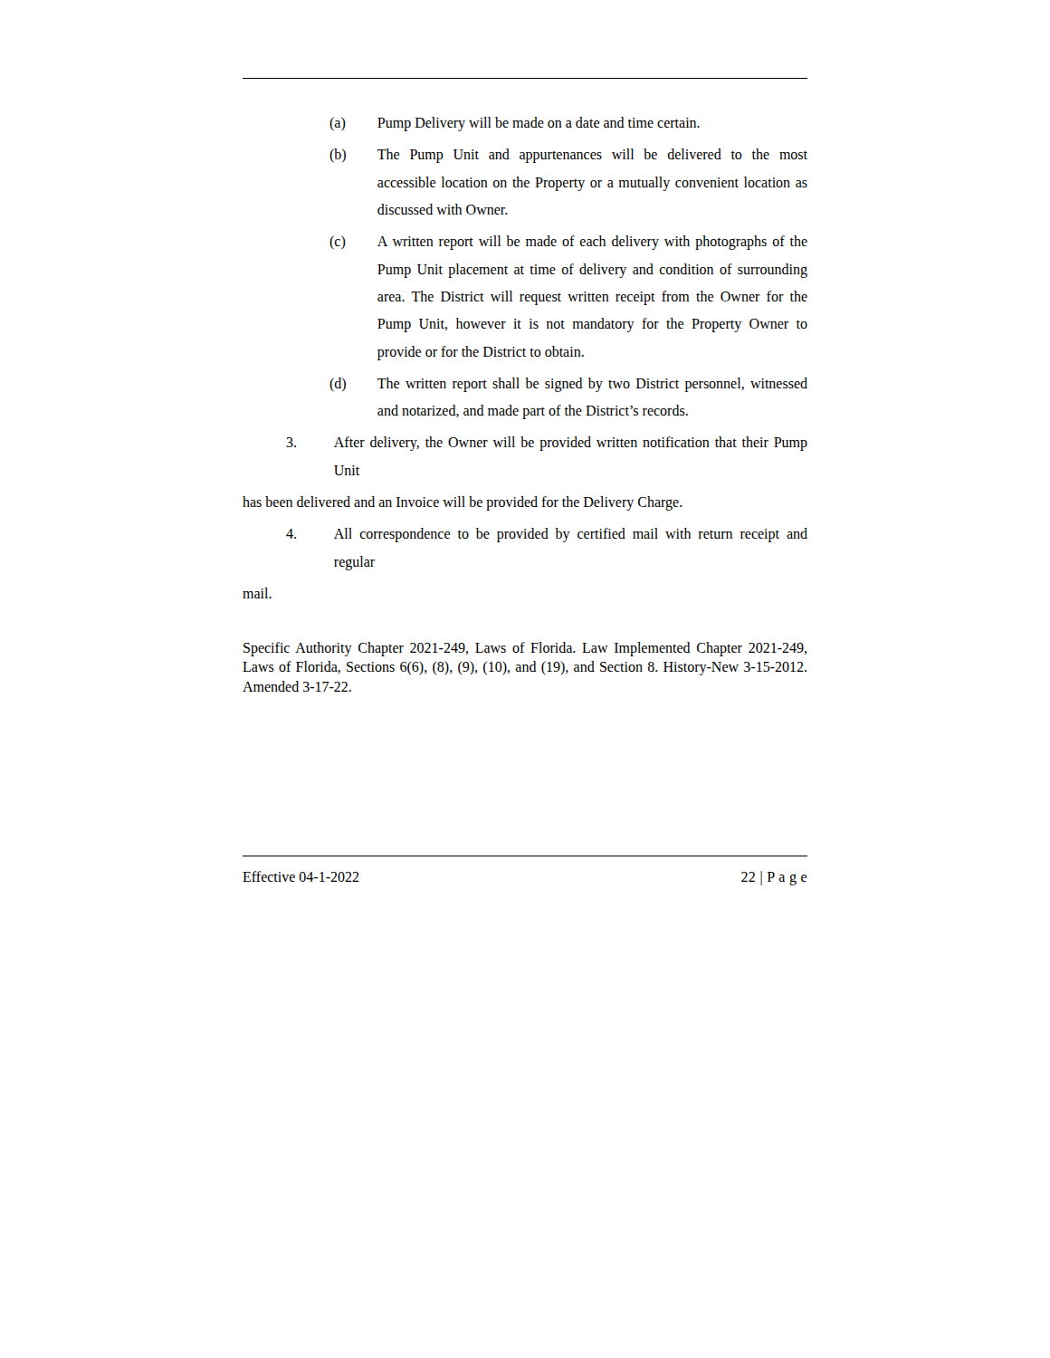(a) Pump Delivery will be made on a date and time certain.
(b) The Pump Unit and appurtenances will be delivered to the most accessible location on the Property or a mutually convenient location as discussed with Owner.
(c) A written report will be made of each delivery with photographs of the Pump Unit placement at time of delivery and condition of surrounding area. The District will request written receipt from the Owner for the Pump Unit, however it is not mandatory for the Property Owner to provide or for the District to obtain.
(d) The written report shall be signed by two District personnel, witnessed and notarized, and made part of the District’s records.
3. After delivery, the Owner will be provided written notification that their Pump Unit
has been delivered and an Invoice will be provided for the Delivery Charge.
4. All correspondence to be provided by certified mail with return receipt and regular
mail.
Specific Authority Chapter 2021-249, Laws of Florida. Law Implemented Chapter 2021-249, Laws of Florida, Sections 6(6), (8), (9), (10), and (19), and Section 8. History-New 3-15-2012. Amended 3-17-22.
Effective 04-1-2022 22 | P a g e